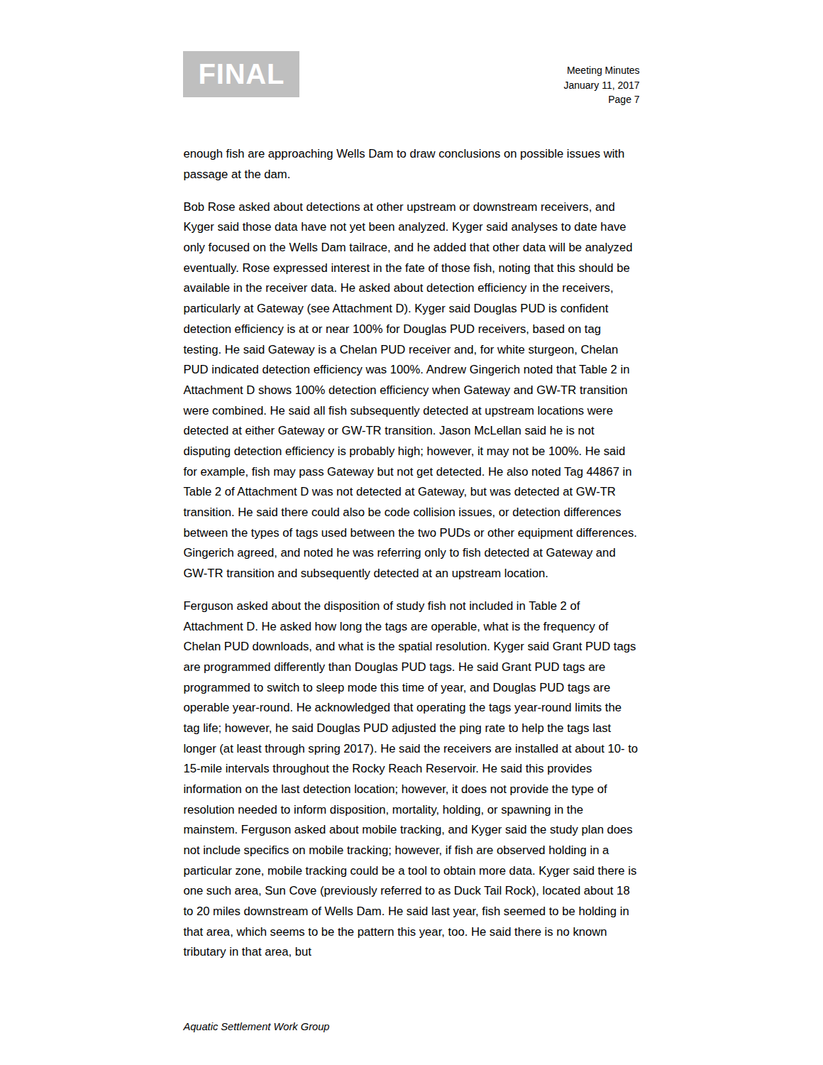FINAL
Meeting Minutes
January 11, 2017
Page 7
enough fish are approaching Wells Dam to draw conclusions on possible issues with passage at the dam.
Bob Rose asked about detections at other upstream or downstream receivers, and Kyger said those data have not yet been analyzed. Kyger said analyses to date have only focused on the Wells Dam tailrace, and he added that other data will be analyzed eventually. Rose expressed interest in the fate of those fish, noting that this should be available in the receiver data. He asked about detection efficiency in the receivers, particularly at Gateway (see Attachment D). Kyger said Douglas PUD is confident detection efficiency is at or near 100% for Douglas PUD receivers, based on tag testing. He said Gateway is a Chelan PUD receiver and, for white sturgeon, Chelan PUD indicated detection efficiency was 100%. Andrew Gingerich noted that Table 2 in Attachment D shows 100% detection efficiency when Gateway and GW-TR transition were combined. He said all fish subsequently detected at upstream locations were detected at either Gateway or GW-TR transition. Jason McLellan said he is not disputing detection efficiency is probably high; however, it may not be 100%. He said for example, fish may pass Gateway but not get detected. He also noted Tag 44867 in Table 2 of Attachment D was not detected at Gateway, but was detected at GW-TR transition. He said there could also be code collision issues, or detection differences between the types of tags used between the two PUDs or other equipment differences. Gingerich agreed, and noted he was referring only to fish detected at Gateway and GW-TR transition and subsequently detected at an upstream location.
Ferguson asked about the disposition of study fish not included in Table 2 of Attachment D. He asked how long the tags are operable, what is the frequency of Chelan PUD downloads, and what is the spatial resolution. Kyger said Grant PUD tags are programmed differently than Douglas PUD tags. He said Grant PUD tags are programmed to switch to sleep mode this time of year, and Douglas PUD tags are operable year-round. He acknowledged that operating the tags year-round limits the tag life; however, he said Douglas PUD adjusted the ping rate to help the tags last longer (at least through spring 2017). He said the receivers are installed at about 10- to 15-mile intervals throughout the Rocky Reach Reservoir. He said this provides information on the last detection location; however, it does not provide the type of resolution needed to inform disposition, mortality, holding, or spawning in the mainstem. Ferguson asked about mobile tracking, and Kyger said the study plan does not include specifics on mobile tracking; however, if fish are observed holding in a particular zone, mobile tracking could be a tool to obtain more data. Kyger said there is one such area, Sun Cove (previously referred to as Duck Tail Rock), located about 18 to 20 miles downstream of Wells Dam. He said last year, fish seemed to be holding in that area, which seems to be the pattern this year, too. He said there is no known tributary in that area, but
Aquatic Settlement Work Group